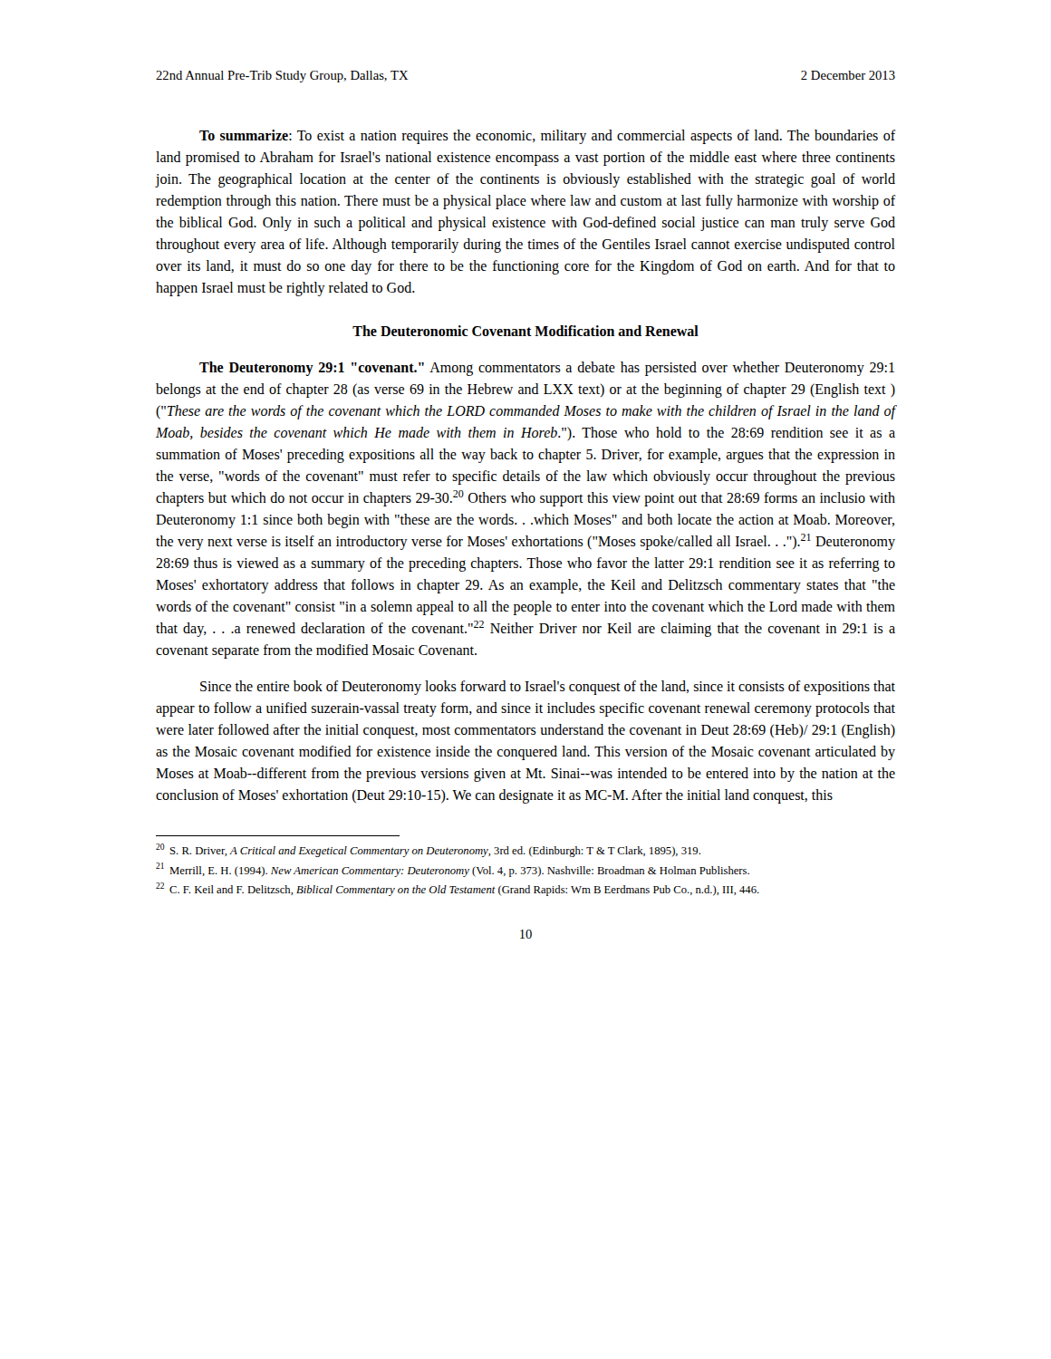22nd Annual Pre-Trib Study Group, Dallas, TX 2 December 2013
To summarize: To exist a nation requires the economic, military and commercial aspects of land. The boundaries of land promised to Abraham for Israel's national existence encompass a vast portion of the middle east where three continents join. The geographical location at the center of the continents is obviously established with the strategic goal of world redemption through this nation. There must be a physical place where law and custom at last fully harmonize with worship of the biblical God. Only in such a political and physical existence with God-defined social justice can man truly serve God throughout every area of life. Although temporarily during the times of the Gentiles Israel cannot exercise undisputed control over its land, it must do so one day for there to be the functioning core for the Kingdom of God on earth. And for that to happen Israel must be rightly related to God.
The Deuteronomic Covenant Modification and Renewal
The Deuteronomy 29:1 "covenant." Among commentators a debate has persisted over whether Deuteronomy 29:1 belongs at the end of chapter 28 (as verse 69 in the Hebrew and LXX text) or at the beginning of chapter 29 (English text ) ("These are the words of the covenant which the LORD commanded Moses to make with the children of Israel in the land of Moab, besides the covenant which He made with them in Horeb."). Those who hold to the 28:69 rendition see it as a summation of Moses' preceding expositions all the way back to chapter 5. Driver, for example, argues that the expression in the verse, "words of the covenant" must refer to specific details of the law which obviously occur throughout the previous chapters but which do not occur in chapters 29-30.20 Others who support this view point out that 28:69 forms an inclusio with Deuteronomy 1:1 since both begin with "these are the words. . .which Moses" and both locate the action at Moab. Moreover, the very next verse is itself an introductory verse for Moses' exhortations ("Moses spoke/called all Israel. . .").21 Deuteronomy 28:69 thus is viewed as a summary of the preceding chapters. Those who favor the latter 29:1 rendition see it as referring to Moses' exhortatory address that follows in chapter 29. As an example, the Keil and Delitzsch commentary states that "the words of the covenant" consist "in a solemn appeal to all the people to enter into the covenant which the Lord made with them that day, . . .a renewed declaration of the covenant."22 Neither Driver nor Keil are claiming that the covenant in 29:1 is a covenant separate from the modified Mosaic Covenant.
Since the entire book of Deuteronomy looks forward to Israel's conquest of the land, since it consists of expositions that appear to follow a unified suzerain-vassal treaty form, and since it includes specific covenant renewal ceremony protocols that were later followed after the initial conquest, most commentators understand the covenant in Deut 28:69 (Heb)/ 29:1 (English) as the Mosaic covenant modified for existence inside the conquered land. This version of the Mosaic covenant articulated by Moses at Moab--different from the previous versions given at Mt. Sinai--was intended to be entered into by the nation at the conclusion of Moses' exhortation (Deut 29:10-15). We can designate it as MC-M. After the initial land conquest, this
20 S. R. Driver, A Critical and Exegetical Commentary on Deuteronomy, 3rd ed. (Edinburgh: T & T Clark, 1895), 319.
21 Merrill, E. H. (1994). New American Commentary: Deuteronomy (Vol. 4, p. 373). Nashville: Broadman & Holman Publishers.
22 C. F. Keil and F. Delitzsch, Biblical Commentary on the Old Testament (Grand Rapids: Wm B Eerdmans Pub Co., n.d.), III, 446.
10